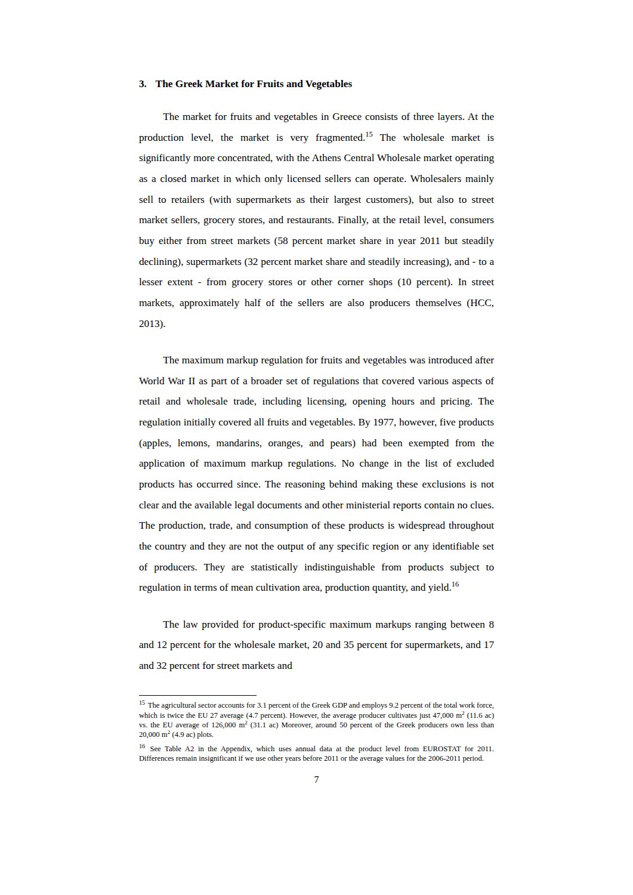3. The Greek Market for Fruits and Vegetables
The market for fruits and vegetables in Greece consists of three layers. At the production level, the market is very fragmented.15 The wholesale market is significantly more concentrated, with the Athens Central Wholesale market operating as a closed market in which only licensed sellers can operate. Wholesalers mainly sell to retailers (with supermarkets as their largest customers), but also to street market sellers, grocery stores, and restaurants. Finally, at the retail level, consumers buy either from street markets (58 percent market share in year 2011 but steadily declining), supermarkets (32 percent market share and steadily increasing), and - to a lesser extent - from grocery stores or other corner shops (10 percent). In street markets, approximately half of the sellers are also producers themselves (HCC, 2013).
The maximum markup regulation for fruits and vegetables was introduced after World War II as part of a broader set of regulations that covered various aspects of retail and wholesale trade, including licensing, opening hours and pricing. The regulation initially covered all fruits and vegetables. By 1977, however, five products (apples, lemons, mandarins, oranges, and pears) had been exempted from the application of maximum markup regulations. No change in the list of excluded products has occurred since. The reasoning behind making these exclusions is not clear and the available legal documents and other ministerial reports contain no clues. The production, trade, and consumption of these products is widespread throughout the country and they are not the output of any specific region or any identifiable set of producers. They are statistically indistinguishable from products subject to regulation in terms of mean cultivation area, production quantity, and yield.16
The law provided for product-specific maximum markups ranging between 8 and 12 percent for the wholesale market, 20 and 35 percent for supermarkets, and 17 and 32 percent for street markets and
15 The agricultural sector accounts for 3.1 percent of the Greek GDP and employs 9.2 percent of the total work force, which is twice the EU 27 average (4.7 percent). However, the average producer cultivates just 47,000 m2 (11.6 ac) vs. the EU average of 126,000 m2 (31.1 ac) Moreover, around 50 percent of the Greek producers own less than 20,000 m2 (4.9 ac) plots.
16 See Table A2 in the Appendix, which uses annual data at the product level from EUROSTAT for 2011. Differences remain insignificant if we use other years before 2011 or the average values for the 2006-2011 period.
7